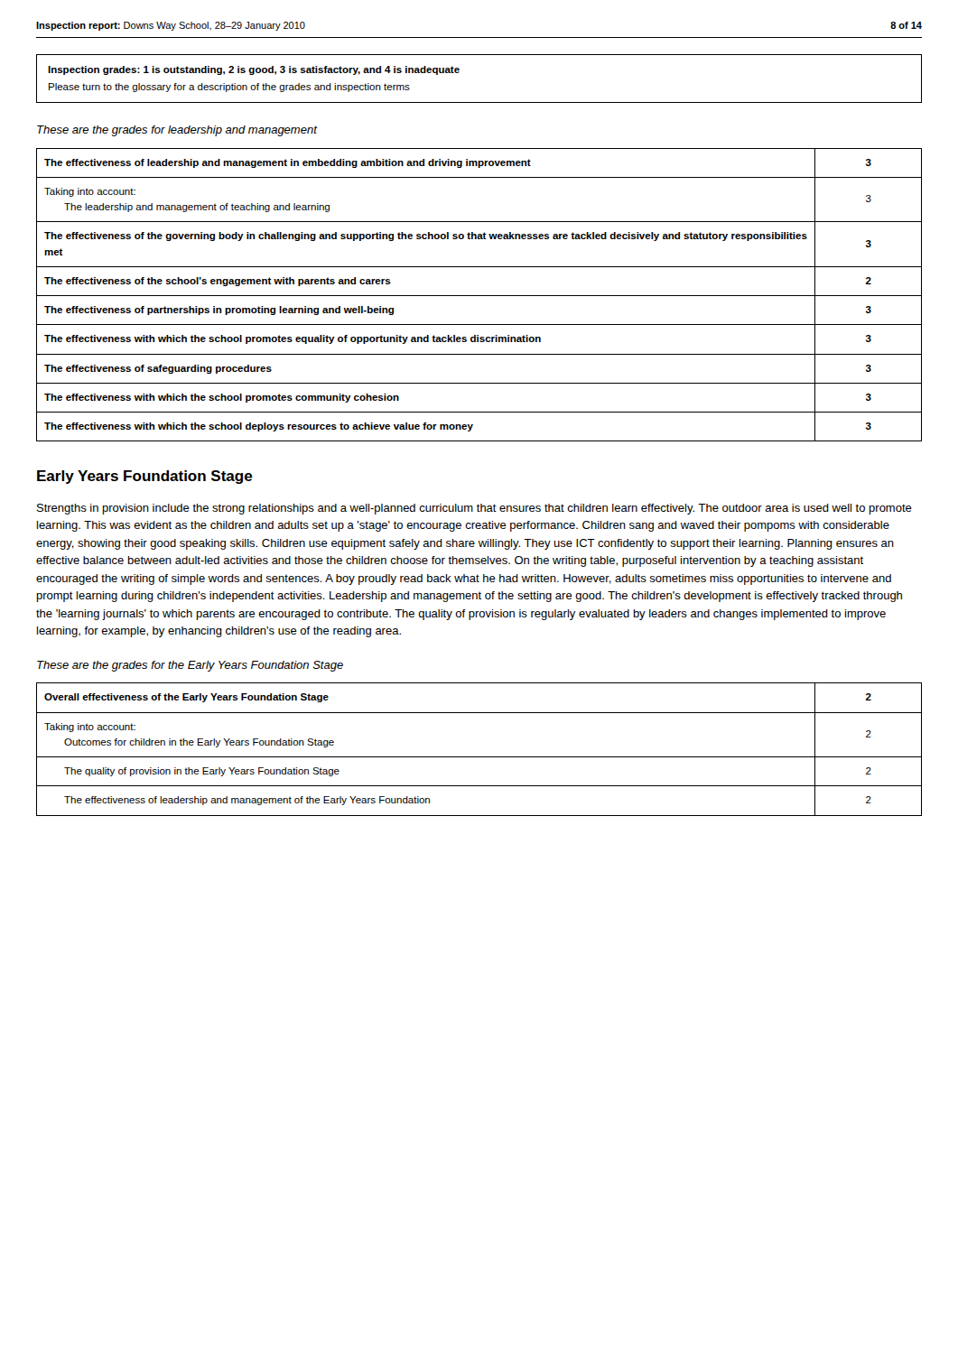Inspection report: Downs Way School, 28–29 January 2010
8 of 14
Inspection grades: 1 is outstanding, 2 is good, 3 is satisfactory, and 4 is inadequate
Please turn to the glossary for a description of the grades and inspection terms
These are the grades for leadership and management
| The effectiveness of leadership and management in embedding ambition and driving improvement | 3 |
| Taking into account: The leadership and management of teaching and learning | 3 |
| The effectiveness of the governing body in challenging and supporting the school so that weaknesses are tackled decisively and statutory responsibilities met | 3 |
| The effectiveness of the school's engagement with parents and carers | 2 |
| The effectiveness of partnerships in promoting learning and well-being | 3 |
| The effectiveness with which the school promotes equality of opportunity and tackles discrimination | 3 |
| The effectiveness of safeguarding procedures | 3 |
| The effectiveness with which the school promotes community cohesion | 3 |
| The effectiveness with which the school deploys resources to achieve value for money | 3 |
Early Years Foundation Stage
Strengths in provision include the strong relationships and a well-planned curriculum that ensures that children learn effectively. The outdoor area is used well to promote learning. This was evident as the children and adults set up a 'stage' to encourage creative performance. Children sang and waved their pompoms with considerable energy, showing their good speaking skills. Children use equipment safely and share willingly. They use ICT confidently to support their learning. Planning ensures an effective balance between adult-led activities and those the children choose for themselves. On the writing table, purposeful intervention by a teaching assistant encouraged the writing of simple words and sentences. A boy proudly read back what he had written. However, adults sometimes miss opportunities to intervene and prompt learning during children's independent activities. Leadership and management of the setting are good. The children's development is effectively tracked through the 'learning journals' to which parents are encouraged to contribute. The quality of provision is regularly evaluated by leaders and changes implemented to improve learning, for example, by enhancing children's use of the reading area.
These are the grades for the Early Years Foundation Stage
| Overall effectiveness of the Early Years Foundation Stage | 2 |
| Taking into account: Outcomes for children in the Early Years Foundation Stage | 2 |
| The quality of provision in the Early Years Foundation Stage | 2 |
| The effectiveness of leadership and management of the Early Years Foundation | 2 |